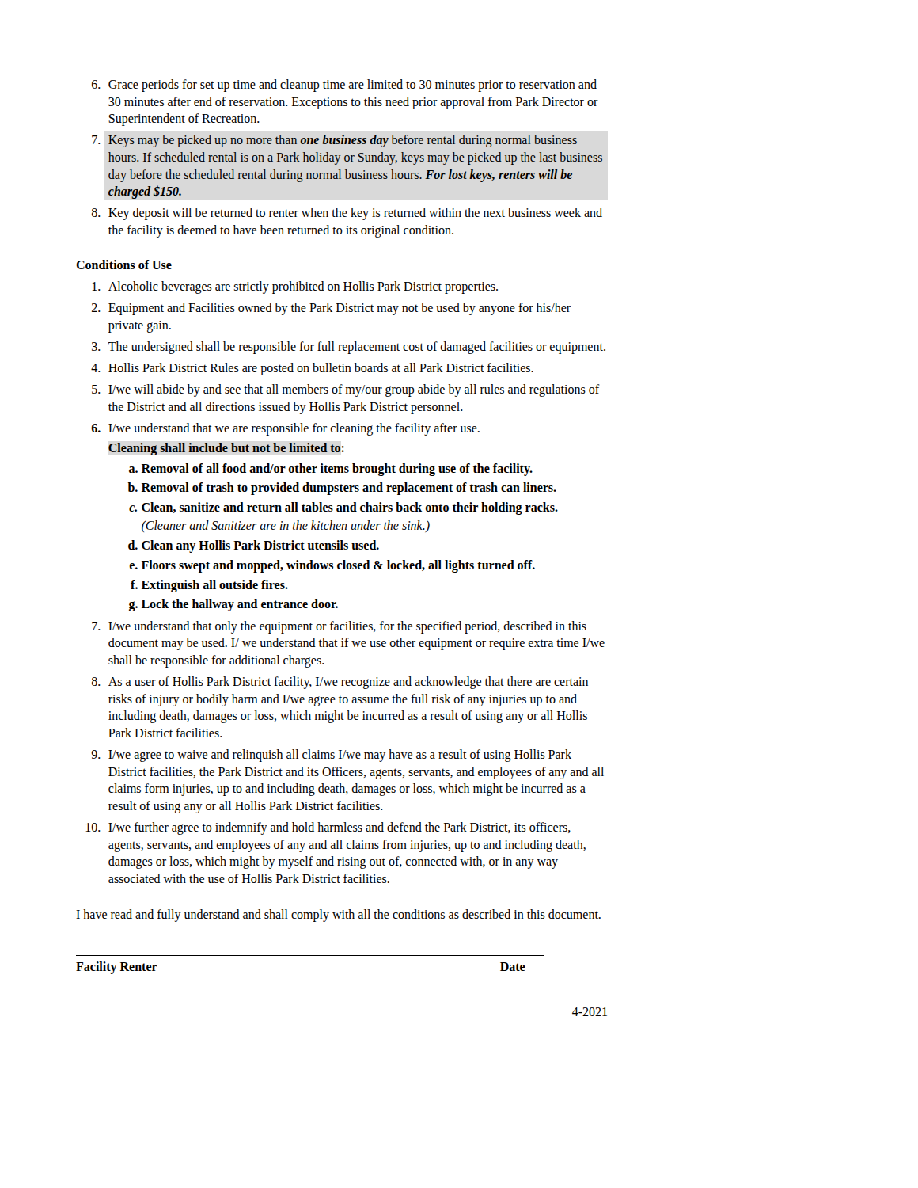Grace periods for set up time and cleanup time are limited to 30 minutes prior to reservation and 30 minutes after end of reservation. Exceptions to this need prior approval from Park Director or Superintendent of Recreation.
Keys may be picked up no more than one business day before rental during normal business hours. If scheduled rental is on a Park holiday or Sunday, keys may be picked up the last business day before the scheduled rental during normal business hours. For lost keys, renters will be charged $150.
Key deposit will be returned to renter when the key is returned within the next business week and the facility is deemed to have been returned to its original condition.
Conditions of Use
Alcoholic beverages are strictly prohibited on Hollis Park District properties.
Equipment and Facilities owned by the Park District may not be used by anyone for his/her private gain.
The undersigned shall be responsible for full replacement cost of damaged facilities or equipment.
Hollis Park District Rules are posted on bulletin boards at all Park District facilities.
I/we will abide by and see that all members of my/our group abide by all rules and regulations of the District and all directions issued by Hollis Park District personnel.
I/we understand that we are responsible for cleaning the facility after use. Cleaning shall include but not be limited to:
Removal of all food and/or other items brought during use of the facility.
Removal of trash to provided dumpsters and replacement of trash can liners.
Clean, sanitize and return all tables and chairs back onto their holding racks. (Cleaner and Sanitizer are in the kitchen under the sink.)
Clean any Hollis Park District utensils used.
Floors swept and mopped, windows closed & locked, all lights turned off.
Extinguish all outside fires.
Lock the hallway and entrance door.
I/we understand that only the equipment or facilities, for the specified period, described in this document may be used. I/ we understand that if we use other equipment or require extra time I/we shall be responsible for additional charges.
As a user of Hollis Park District facility, I/we recognize and acknowledge that there are certain risks of injury or bodily harm and I/we agree to assume the full risk of any injuries up to and including death, damages or loss, which might be incurred as a result of using any or all Hollis Park District facilities.
I/we agree to waive and relinquish all claims I/we may have as a result of using Hollis Park District facilities, the Park District and its Officers, agents, servants, and employees of any and all claims form injuries, up to and including death, damages or loss, which might be incurred as a result of using any or all Hollis Park District facilities.
I/we further agree to indemnify and hold harmless and defend the Park District, its officers, agents, servants, and employees of any and all claims from injuries, up to and including death, damages or loss, which might by myself and rising out of, connected with, or in any way associated with the use of Hollis Park District facilities.
I have read and fully understand and shall comply with all the conditions as described in this document.
Facility Renter Date
4-2021